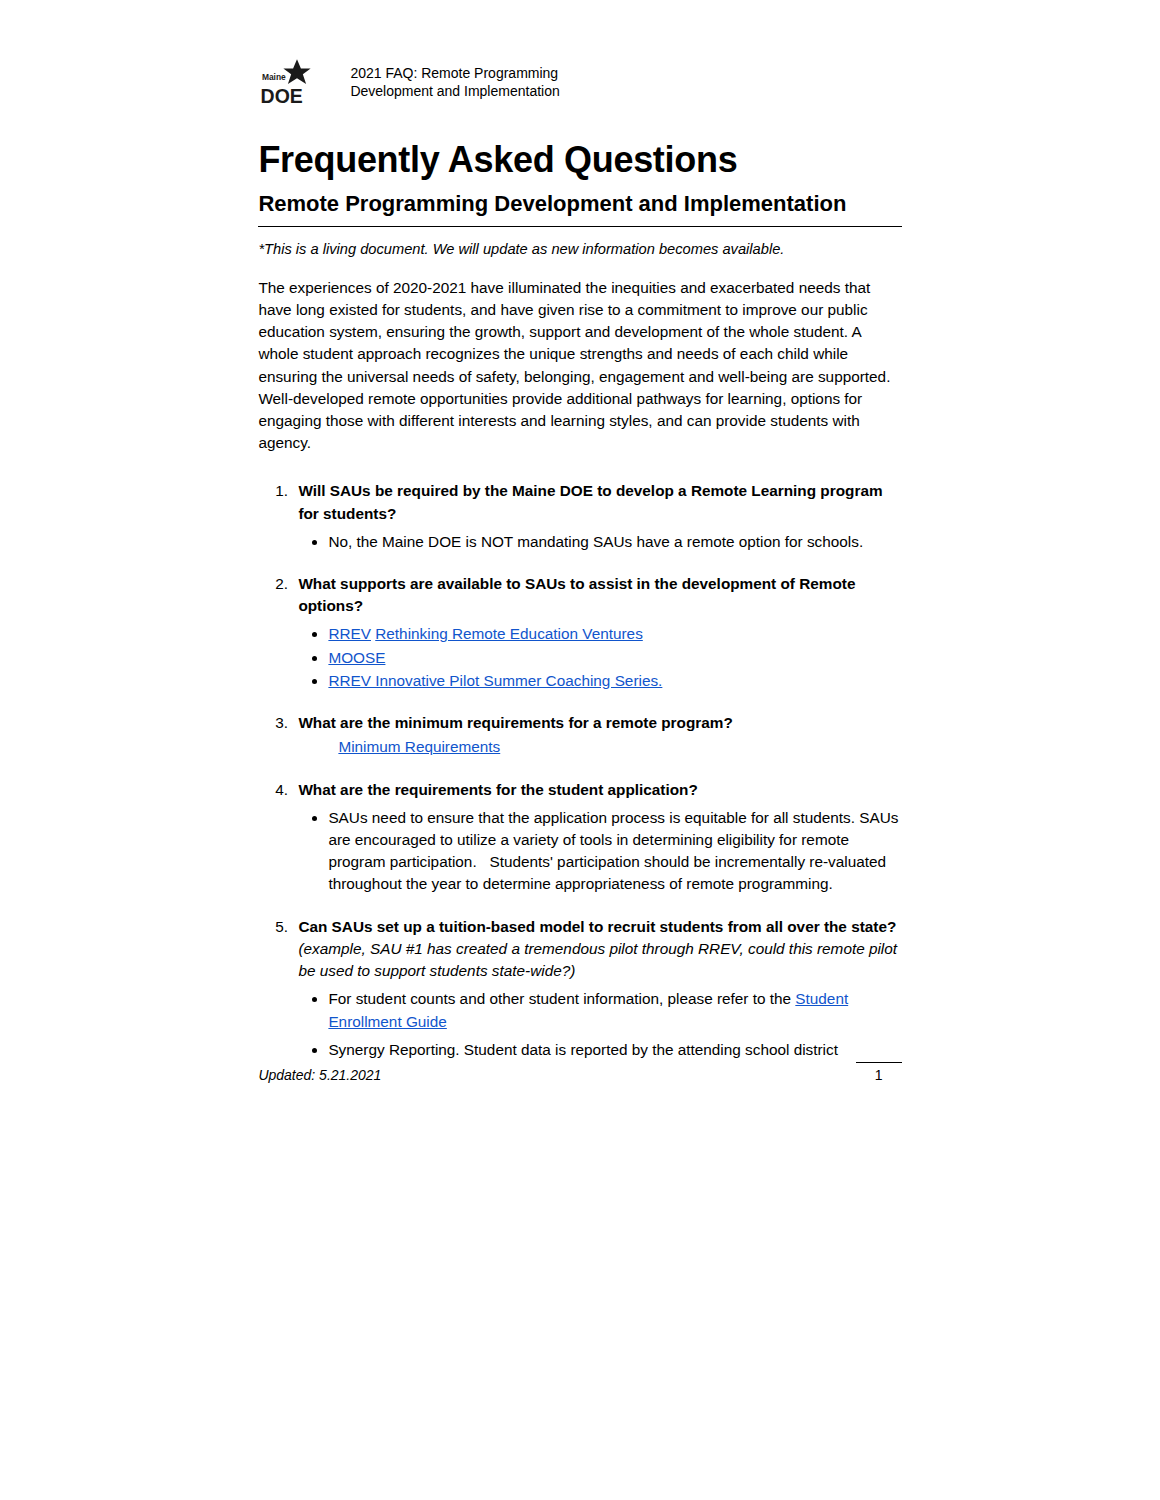Maine DOE
2021 FAQ: Remote Programming
Development and Implementation
Frequently Asked Questions
Remote Programming Development and Implementation
*This is a living document. We will update as new information becomes available.
The experiences of 2020-2021 have illuminated the inequities and exacerbated needs that have long existed for students, and have given rise to a commitment to improve our public education system, ensuring the growth, support and development of the whole student. A whole student approach recognizes the unique strengths and needs of each child while ensuring the universal needs of safety, belonging, engagement and well-being are supported. Well-developed remote opportunities provide additional pathways for learning, options for engaging those with different interests and learning styles, and can provide students with agency.
Will SAUs be required by the Maine DOE to develop a Remote Learning program for students?
No, the Maine DOE is NOT mandating SAUs have a remote option for schools.
What supports are available to SAUs to assist in the development of Remote options?
RREV Rethinking Remote Education Ventures
MOOSE
RREV Innovative Pilot Summer Coaching Series.
What are the minimum requirements for a remote program?
Minimum Requirements
What are the requirements for the student application?
SAUs need to ensure that the application process is equitable for all students. SAUs are encouraged to utilize a variety of tools in determining eligibility for remote program participation. Students' participation should be incrementally re-valuated throughout the year to determine appropriateness of remote programming.
Can SAUs set up a tuition-based model to recruit students from all over the state? (example, SAU #1 has created a tremendous pilot through RREV, could this remote pilot be used to support students state-wide?)
For student counts and other student information, please refer to the Student Enrollment Guide
Synergy Reporting. Student data is reported by the attending school district
Updated: 5.21.2021
1